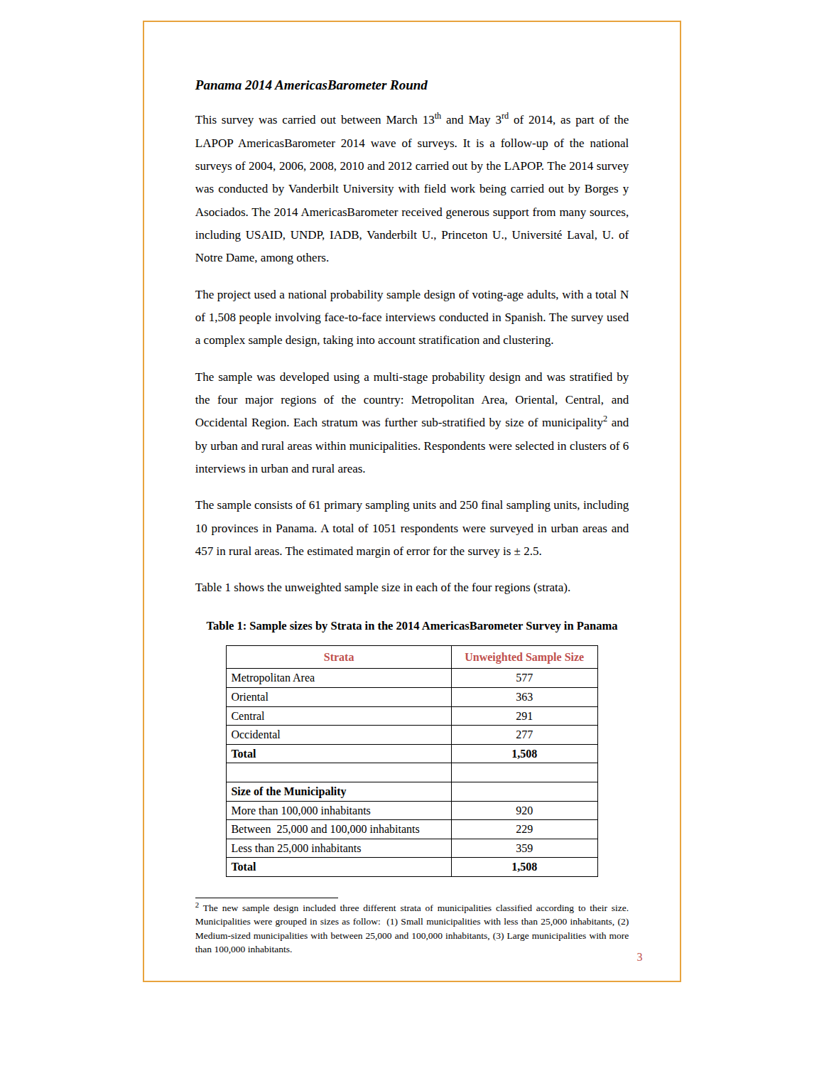Panama 2014 AmericasBarometer Round
This survey was carried out between March 13th and May 3rd of 2014, as part of the LAPOP AmericasBarometer 2014 wave of surveys. It is a follow-up of the national surveys of 2004, 2006, 2008, 2010 and 2012 carried out by the LAPOP. The 2014 survey was conducted by Vanderbilt University with field work being carried out by Borges y Asociados. The 2014 AmericasBarometer received generous support from many sources, including USAID, UNDP, IADB, Vanderbilt U., Princeton U., Université Laval, U. of Notre Dame, among others.
The project used a national probability sample design of voting-age adults, with a total N of 1,508 people involving face-to-face interviews conducted in Spanish. The survey used a complex sample design, taking into account stratification and clustering.
The sample was developed using a multi-stage probability design and was stratified by the four major regions of the country: Metropolitan Area, Oriental, Central, and Occidental Region. Each stratum was further sub-stratified by size of municipality2 and by urban and rural areas within municipalities. Respondents were selected in clusters of 6 interviews in urban and rural areas.
The sample consists of 61 primary sampling units and 250 final sampling units, including 10 provinces in Panama. A total of 1051 respondents were surveyed in urban areas and 457 in rural areas. The estimated margin of error for the survey is ± 2.5.
Table 1 shows the unweighted sample size in each of the four regions (strata).
Table 1: Sample sizes by Strata in the 2014 AmericasBarometer Survey in Panama
| Strata | Unweighted Sample Size |
| --- | --- |
| Metropolitan Area | 577 |
| Oriental | 363 |
| Central | 291 |
| Occidental | 277 |
| Total | 1,508 |
| Size of the Municipality | |
| More than 100,000 inhabitants | 920 |
| Between 25,000 and 100,000 inhabitants | 229 |
| Less than 25,000 inhabitants | 359 |
| Total | 1,508 |
2 The new sample design included three different strata of municipalities classified according to their size. Municipalities were grouped in sizes as follow: (1) Small municipalities with less than 25,000 inhabitants, (2) Medium-sized municipalities with between 25,000 and 100,000 inhabitants, (3) Large municipalities with more than 100,000 inhabitants.
3